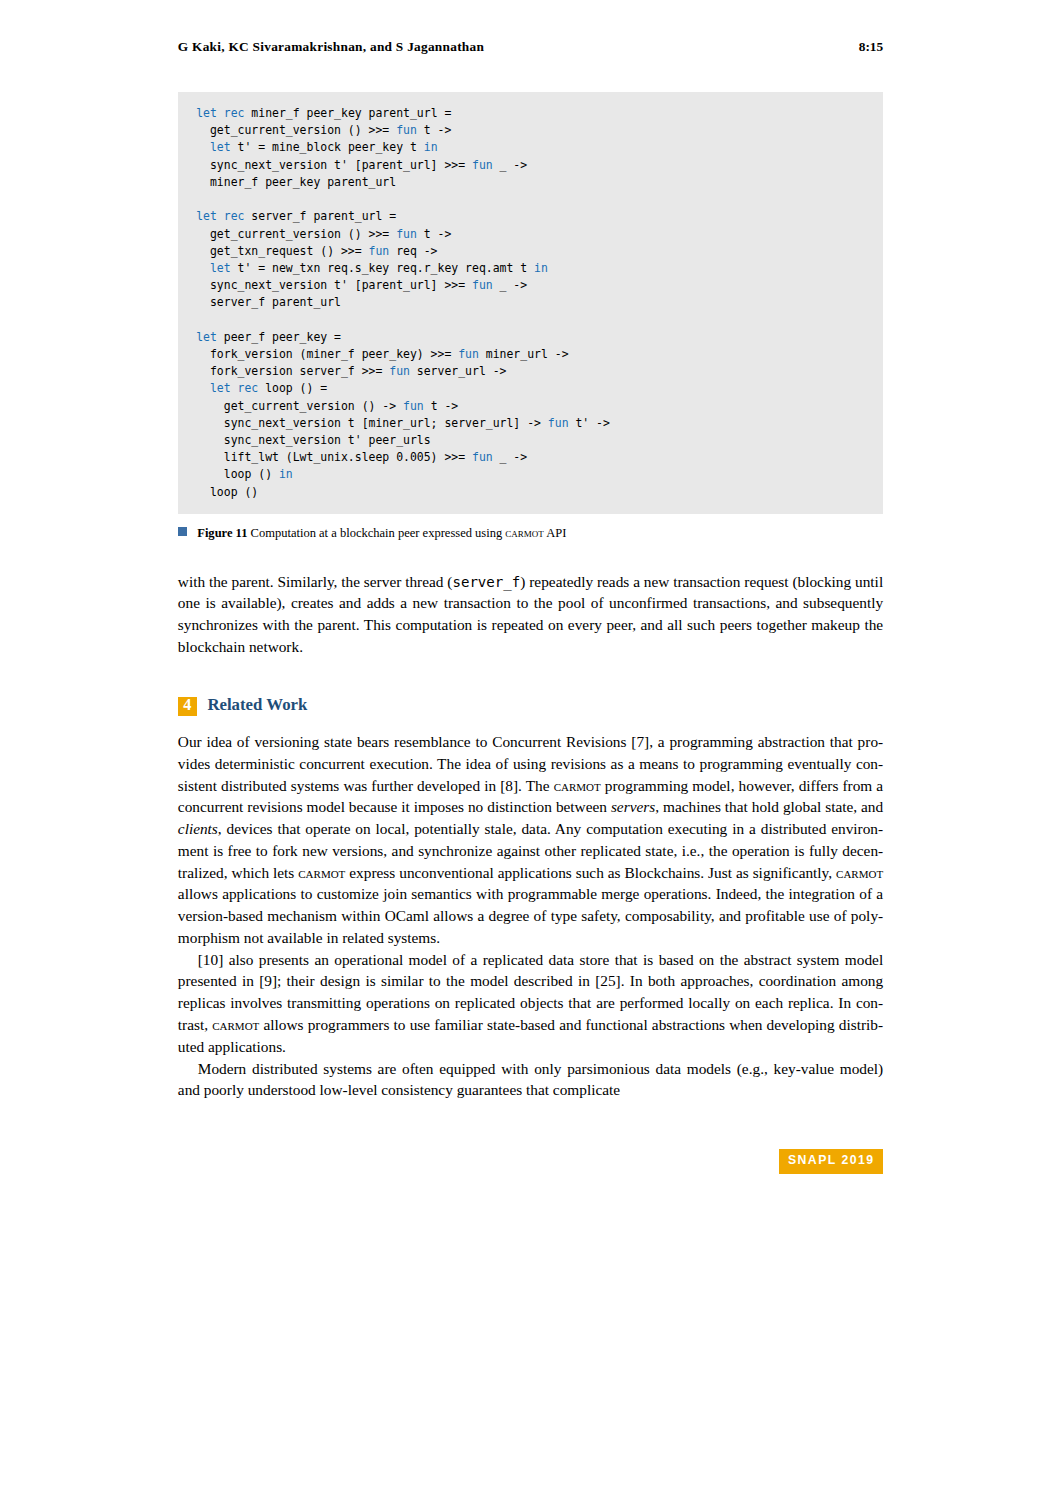G Kaki, KC Sivaramakrishnan, and S Jagannathan 8:15
let rec miner_f peer_key parent_url =
  get_current_version () >>= fun t ->
  let t' = mine_block peer_key t in
  sync_next_version t' [parent_url] >>= fun _ ->
  miner_f peer_key parent_url

let rec server_f parent_url =
  get_current_version () >>= fun t ->
  get_txn_request () >>= fun req ->
  let t' = new_txn req.s_key req.r_key req.amt t in
  sync_next_version t' [parent_url] >>= fun _ ->
  server_f parent_url

let peer_f peer_key =
  fork_version (miner_f peer_key) >>= fun miner_url ->
  fork_version server_f >>= fun server_url ->
  let rec loop () =
    get_current_version () -> fun t ->
    sync_next_version t [miner_url; server_url] -> fun t' ->
    sync_next_version t' peer_urls
    lift_lwt (Lwt_unix.sleep 0.005) >>= fun _ ->
    loop () in
  loop ()
Figure 11 Computation at a blockchain peer expressed using carmot API
with the parent. Similarly, the server thread (server_f) repeatedly reads a new transaction request (blocking until one is available), creates and adds a new transaction to the pool of unconfirmed transactions, and subsequently synchronizes with the parent. This computation is repeated on every peer, and all such peers together makeup the blockchain network.
4 Related Work
Our idea of versioning state bears resemblance to Concurrent Revisions [7], a programming abstraction that provides deterministic concurrent execution. The idea of using revisions as a means to programming eventually consistent distributed systems was further developed in [8]. The carmot programming model, however, differs from a concurrent revisions model because it imposes no distinction between servers, machines that hold global state, and clients, devices that operate on local, potentially stale, data. Any computation executing in a distributed environment is free to fork new versions, and synchronize against other replicated state, i.e., the operation is fully decentralized, which lets carmot express unconventional applications such as Blockchains. Just as significantly, carmot allows applications to customize join semantics with programmable merge operations. Indeed, the integration of a version-based mechanism within OCaml allows a degree of type safety, composability, and profitable use of polymorphism not available in related systems.
[10] also presents an operational model of a replicated data store that is based on the abstract system model presented in [9]; their design is similar to the model described in [25]. In both approaches, coordination among replicas involves transmitting operations on replicated objects that are performed locally on each replica. In contrast, carmot allows programmers to use familiar state-based and functional abstractions when developing distributed applications.
Modern distributed systems are often equipped with only parsimonious data models (e.g., key-value model) and poorly understood low-level consistency guarantees that complicate
SNAPL 2019